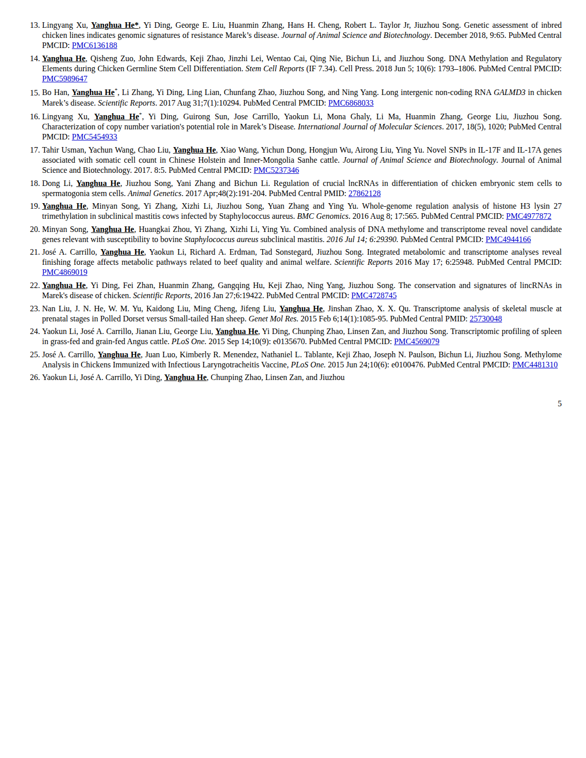Lingyang Xu, Yanghua He*, Yi Ding, George E. Liu, Huanmin Zhang, Hans H. Cheng, Robert L. Taylor Jr, Jiuzhou Song. Genetic assessment of inbred chicken lines indicates genomic signatures of resistance Marek’s disease. Journal of Animal Science and Biotechnology. December 2018, 9:65. PubMed Central PMCID: PMC6136188
Yanghua He, Qisheng Zuo, John Edwards, Keji Zhao, Jinzhi Lei, Wentao Cai, Qing Nie, Bichun Li, and Jiuzhou Song. DNA Methylation and Regulatory Elements during Chicken Germline Stem Cell Differentiation. Stem Cell Reports (IF 7.34). Cell Press. 2018 Jun 5; 10(6): 1793–1806. PubMed Central PMCID: PMC5989647
Bo Han, Yanghua He*, Li Zhang, Yi Ding, Ling Lian, Chunfang Zhao, Jiuzhou Song, and Ning Yang. Long intergenic non-coding RNA GALMD3 in chicken Marek’s disease. Scientific Reports. 2017 Aug 31;7(1):10294. PubMed Central PMCID: PMC6868033
Lingyang Xu, Yanghua He*, Yi Ding, Guirong Sun, Jose Carrillo, Yaokun Li, Mona Ghaly, Li Ma, Huanmin Zhang, George Liu, Jiuzhou Song. Characterization of copy number variation's potential role in Marek’s Disease. International Journal of Molecular Sciences. 2017, 18(5), 1020; PubMed Central PMCID: PMC5454933
Tahir Usman, Yachun Wang, Chao Liu, Yanghua He, Xiao Wang, Yichun Dong, Hongjun Wu, Airong Liu, Ying Yu. Novel SNPs in IL-17F and IL-17A genes associated with somatic cell count in Chinese Holstein and Inner-Mongolia Sanhe cattle. Journal of Animal Science and Biotechnology. Journal of Animal Science and Biotechnology. 2017. 8:5. PubMed Central PMCID: PMC5237346
Dong Li, Yanghua He, Jiuzhou Song, Yani Zhang and Bichun Li. Regulation of crucial lncRNAs in differentiation of chicken embryonic stem cells to spermatogonia stem cells. Animal Genetics. 2017 Apr;48(2):191-204. PubMed Central PMID: 27862128
Yanghua He, Minyan Song, Yi Zhang, Xizhi Li, Jiuzhou Song, Yuan Zhang and Ying Yu. Whole-genome regulation analysis of histone H3 lysin 27 trimethylation in subclinical mastitis cows infected by Staphylococcus aureus. BMC Genomics. 2016 Aug 8; 17:565. PubMed Central PMCID: PMC4977872
Minyan Song, Yanghua He, Huangkai Zhou, Yi Zhang, Xizhi Li, Ying Yu. Combined analysis of DNA methylome and transcriptome reveal novel candidate genes relevant with susceptibility to bovine Staphylococcus aureus subclinical mastitis. 2016 Jul 14; 6:29390. PubMed Central PMCID: PMC4944166
José A. Carrillo, Yanghua He, Yaokun Li, Richard A. Erdman, Tad Sonstegard, Jiuzhou Song. Integrated metabolomic and transcriptome analyses reveal finishing forage affects metabolic pathways related to beef quality and animal welfare. Scientific Reports 2016 May 17; 6:25948. PubMed Central PMCID: PMC4869019
Yanghua He, Yi Ding, Fei Zhan, Huanmin Zhang, Gangqing Hu, Keji Zhao, Ning Yang, Jiuzhou Song. The conservation and signatures of lincRNAs in Marek's disease of chicken. Scientific Reports, 2016 Jan 27;6:19422. PubMed Central PMCID: PMC4728745
Nan Liu, J. N. He, W. M. Yu, Kaidong Liu, Ming Cheng, Jifeng Liu, Yanghua He, Jinshan Zhao, X. X. Qu. Transcriptome analysis of skeletal muscle at prenatal stages in Polled Dorset versus Small-tailed Han sheep. Genet Mol Res. 2015 Feb 6;14(1):1085-95. PubMed Central PMID: 25730048
Yaokun Li, José A. Carrillo, Jianan Liu, George Liu, Yanghua He, Yi Ding, Chunping Zhao, Linsen Zan, and Jiuzhou Song. Transcriptomic profiling of spleen in grass-fed and grain-fed Angus cattle. PLoS One. 2015 Sep 14;10(9): e0135670. PubMed Central PMCID: PMC4569079
José A. Carrillo, Yanghua He, Juan Luo, Kimberly R. Menendez, Nathaniel L. Tablante, Keji Zhao, Joseph N. Paulson, Bichun Li, Jiuzhou Song. Methylome Analysis in Chickens Immunized with Infectious Laryngotracheitis Vaccine, PLoS One. 2015 Jun 24;10(6): e0100476. PubMed Central PMCID: PMC4481310
Yaokun Li, José A. Carrillo, Yi Ding, Yanghua He, Chunping Zhao, Linsen Zan, and Jiuzhou
5